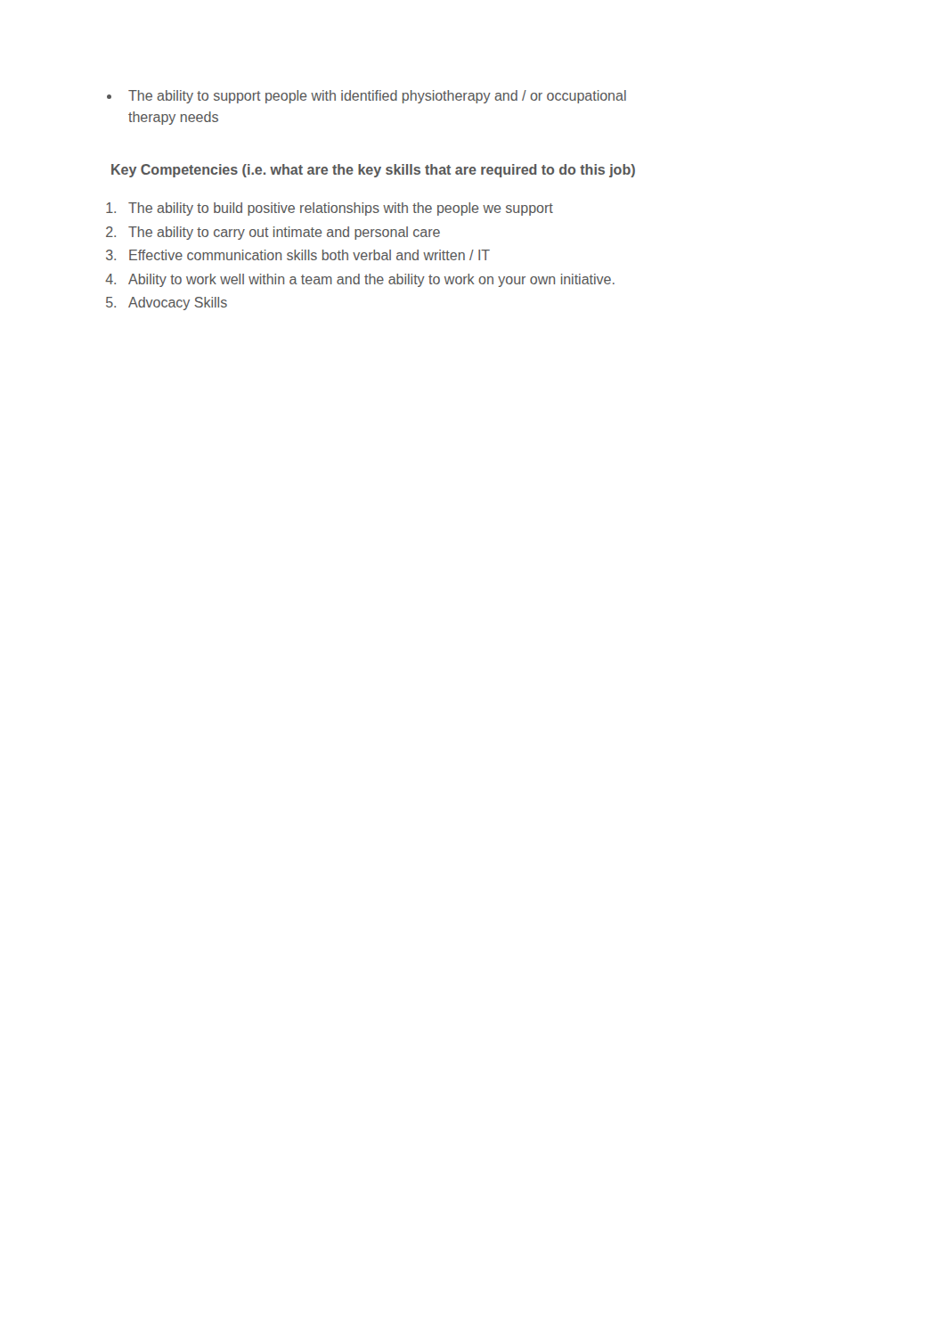The ability to support people with identified physiotherapy and / or occupational therapy needs
Key Competencies (i.e. what are the key skills that are required to do this job)
The ability to build positive relationships with the people we support
The ability to carry out intimate and personal care
Effective communication skills both verbal and written / IT
Ability to work well within a team and the ability to work on your own initiative.
Advocacy Skills